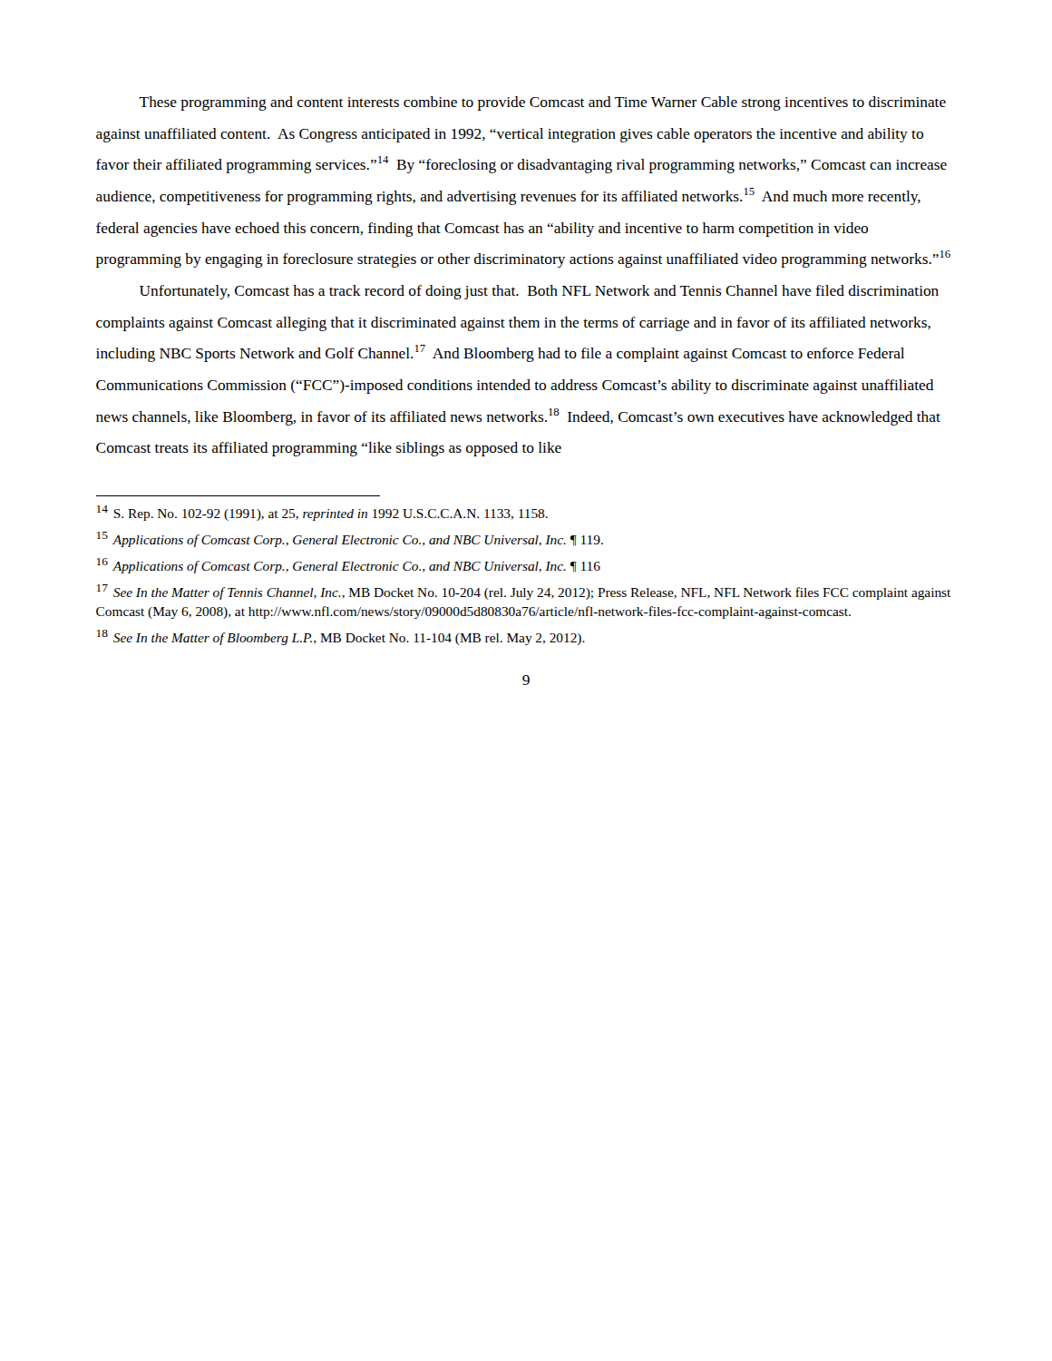These programming and content interests combine to provide Comcast and Time Warner Cable strong incentives to discriminate against unaffiliated content. As Congress anticipated in 1992, “vertical integration gives cable operators the incentive and ability to favor their affiliated programming services.”14 By “foreclosing or disadvantaging rival programming networks,” Comcast can increase audience, competitiveness for programming rights, and advertising revenues for its affiliated networks.15 And much more recently, federal agencies have echoed this concern, finding that Comcast has an “ability and incentive to harm competition in video programming by engaging in foreclosure strategies or other discriminatory actions against unaffiliated video programming networks.”16
Unfortunately, Comcast has a track record of doing just that. Both NFL Network and Tennis Channel have filed discrimination complaints against Comcast alleging that it discriminated against them in the terms of carriage and in favor of its affiliated networks, including NBC Sports Network and Golf Channel.17 And Bloomberg had to file a complaint against Comcast to enforce Federal Communications Commission (“FCC”)-imposed conditions intended to address Comcast’s ability to discriminate against unaffiliated news channels, like Bloomberg, in favor of its affiliated news networks.18 Indeed, Comcast’s own executives have acknowledged that Comcast treats its affiliated programming “like siblings as opposed to like
14 S. Rep. No. 102-92 (1991), at 25, reprinted in 1992 U.S.C.C.A.N. 1133, 1158.
15 Applications of Comcast Corp., General Electronic Co., and NBC Universal, Inc. ¶ 119.
16 Applications of Comcast Corp., General Electronic Co., and NBC Universal, Inc. ¶ 116
17 See In the Matter of Tennis Channel, Inc., MB Docket No. 10-204 (rel. July 24, 2012); Press Release, NFL, NFL Network files FCC complaint against Comcast (May 6, 2008), at http://www.nfl.com/news/story/09000d5d80830a76/article/nfl-network-files-fcc-complaint-against-comcast.
18 See In the Matter of Bloomberg L.P., MB Docket No. 11-104 (MB rel. May 2, 2012).
9